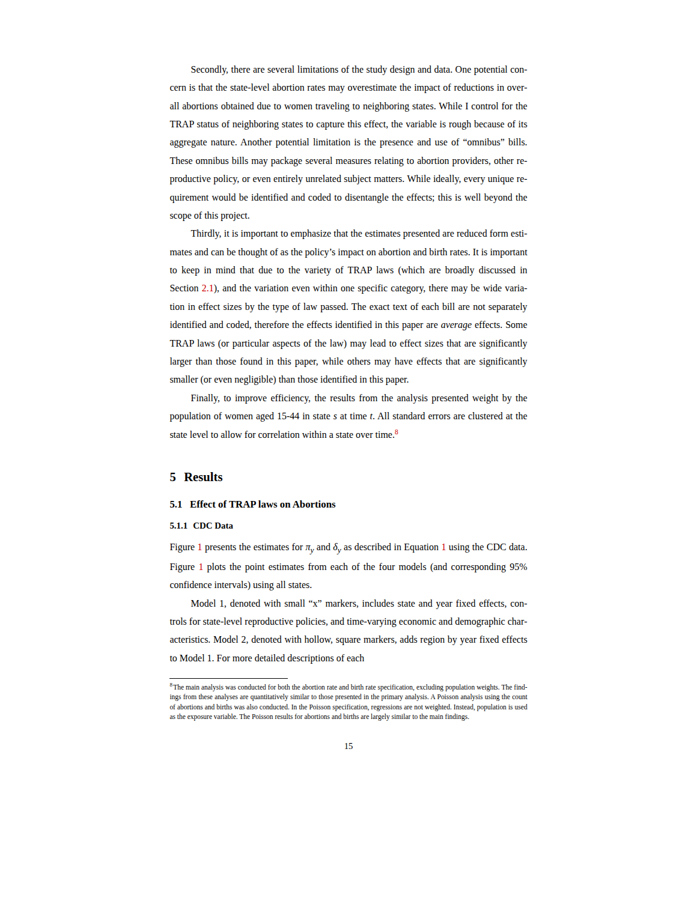Secondly, there are several limitations of the study design and data. One potential concern is that the state-level abortion rates may overestimate the impact of reductions in overall abortions obtained due to women traveling to neighboring states. While I control for the TRAP status of neighboring states to capture this effect, the variable is rough because of its aggregate nature. Another potential limitation is the presence and use of “omnibus” bills. These omnibus bills may package several measures relating to abortion providers, other reproductive policy, or even entirely unrelated subject matters. While ideally, every unique requirement would be identified and coded to disentangle the effects; this is well beyond the scope of this project.
Thirdly, it is important to emphasize that the estimates presented are reduced form estimates and can be thought of as the policy’s impact on abortion and birth rates. It is important to keep in mind that due to the variety of TRAP laws (which are broadly discussed in Section 2.1), and the variation even within one specific category, there may be wide variation in effect sizes by the type of law passed. The exact text of each bill are not separately identified and coded, therefore the effects identified in this paper are average effects. Some TRAP laws (or particular aspects of the law) may lead to effect sizes that are significantly larger than those found in this paper, while others may have effects that are significantly smaller (or even negligible) than those identified in this paper.
Finally, to improve efficiency, the results from the analysis presented weight by the population of women aged 15-44 in state s at time t. All standard errors are clustered at the state level to allow for correlation within a state over time.8
5 Results
5.1 Effect of TRAP laws on Abortions
5.1.1 CDC Data
Figure 1 presents the estimates for πy and δy as described in Equation 1 using the CDC data. Figure 1 plots the point estimates from each of the four models (and corresponding 95% confidence intervals) using all states.
Model 1, denoted with small “x” markers, includes state and year fixed effects, controls for state-level reproductive policies, and time-varying economic and demographic characteristics. Model 2, denoted with hollow, square markers, adds region by year fixed effects to Model 1. For more detailed descriptions of each
8 The main analysis was conducted for both the abortion rate and birth rate specification, excluding population weights. The findings from these analyses are quantitatively similar to those presented in the primary analysis. A Poisson analysis using the count of abortions and births was also conducted. In the Poisson specification, regressions are not weighted. Instead, population is used as the exposure variable. The Poisson results for abortions and births are largely similar to the main findings.
15